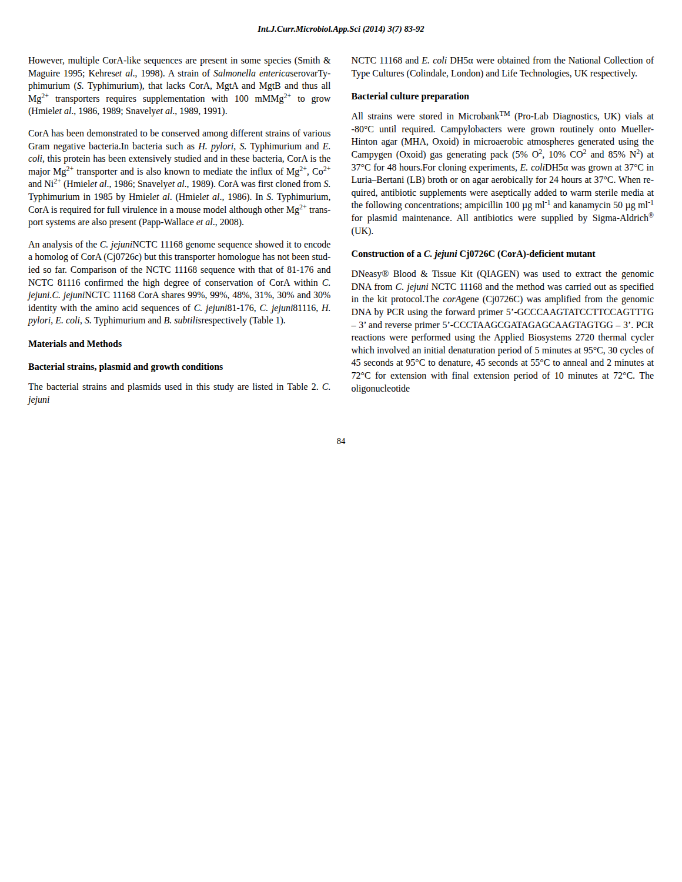Int.J.Curr.Microbiol.App.Sci (2014) 3(7) 83-92
However, multiple CorA-like sequences are present in some species (Smith & Maguire 1995; Kehreset al., 1998). A strain of Salmonella entericaserovarTyphimurium (S. Typhimurium), that lacks CorA, MgtA and MgtB and thus all Mg2+ transporters requires supplementation with 100 mMMg2+ to grow (Hmielet al., 1986, 1989; Snavelyet al., 1989, 1991).
CorA has been demonstrated to be conserved among different strains of various Gram negative bacteria.In bacteria such as H. pylori, S. Typhimurium and E. coli, this protein has been extensively studied and in these bacteria, CorA is the major Mg2+ transporter and is also known to mediate the influx of Mg2+, Co2+ and Ni2+ (Hmielet al., 1986; Snavelyet al., 1989). CorA was first cloned from S. Typhimurium in 1985 by Hmielet al. (Hmielet al., 1986). In S. Typhimurium, CorA is required for full virulence in a mouse model although other Mg2+ transport systems are also present (Papp-Wallace et al., 2008).
An analysis of the C. jejuni NCTC 11168 genome sequence showed it to encode a homolog of CorA (Cj0726c) but this transporter homologue has not been studied so far. Comparison of the NCTC 11168 sequence with that of 81-176 and NCTC 81116 confirmed the high degree of conservation of CorA within C. jejuni.C. jejuni NCTC 11168 CorA shares 99%, 99%, 48%, 31%, 30% and 30% identity with the amino acid sequences of C. jejuni81-176, C. jejuni81116, H. pylori, E. coli, S. Typhimurium and B. subtilisrespectively (Table 1).
Materials and Methods
Bacterial strains, plasmid and growth conditions
The bacterial strains and plasmids used in this study are listed in Table 2. C. jejuni
NCTC 11168 and E. coli DH5α were obtained from the National Collection of Type Cultures (Colindale, London) and Life Technologies, UK respectively.
Bacterial culture preparation
All strains were stored in MicrobankTM (Pro-Lab Diagnostics, UK) vials at -80°C until required. Campylobacters were grown routinely onto Mueller-Hinton agar (MHA, Oxoid) in microaerobic atmospheres generated using the Campygen (Oxoid) gas generating pack (5% O2, 10% CO2 and 85% N2) at 37°C for 48 hours.For cloning experiments, E. coli DH5α was grown at 37°C in Luria–Bertani (LB) broth or on agar aerobically for 24 hours at 37°C. When required, antibiotic supplements were aseptically added to warm sterile media at the following concentrations; ampicillin 100 µg ml-1 and kanamycin 50 µg ml-1 for plasmid maintenance. All antibiotics were supplied by Sigma-Aldrich® (UK).
Construction of a C. jejuni Cj0726C (CorA)-deficient mutant
DNeasy® Blood & Tissue Kit (QIAGEN) was used to extract the genomic DNA from C. jejuni NCTC 11168 and the method was carried out as specified in the kit protocol.The corAgene (Cj0726C) was amplified from the genomic DNA by PCR using the forward primer 5’-GCCCAAGTATCCTTCCAGTTTG – 3’ and reverse primer 5’-CCCTAAGCGATAGAGCAAGTAGTGG – 3’. PCR reactions were performed using the Applied Biosystems 2720 thermal cycler which involved an initial denaturation period of 5 minutes at 95°C, 30 cycles of 45 seconds at 95°C to denature, 45 seconds at 55°C to anneal and 2 minutes at 72°C for extension with final extension period of 10 minutes at 72°C. The oligonucleotide
84